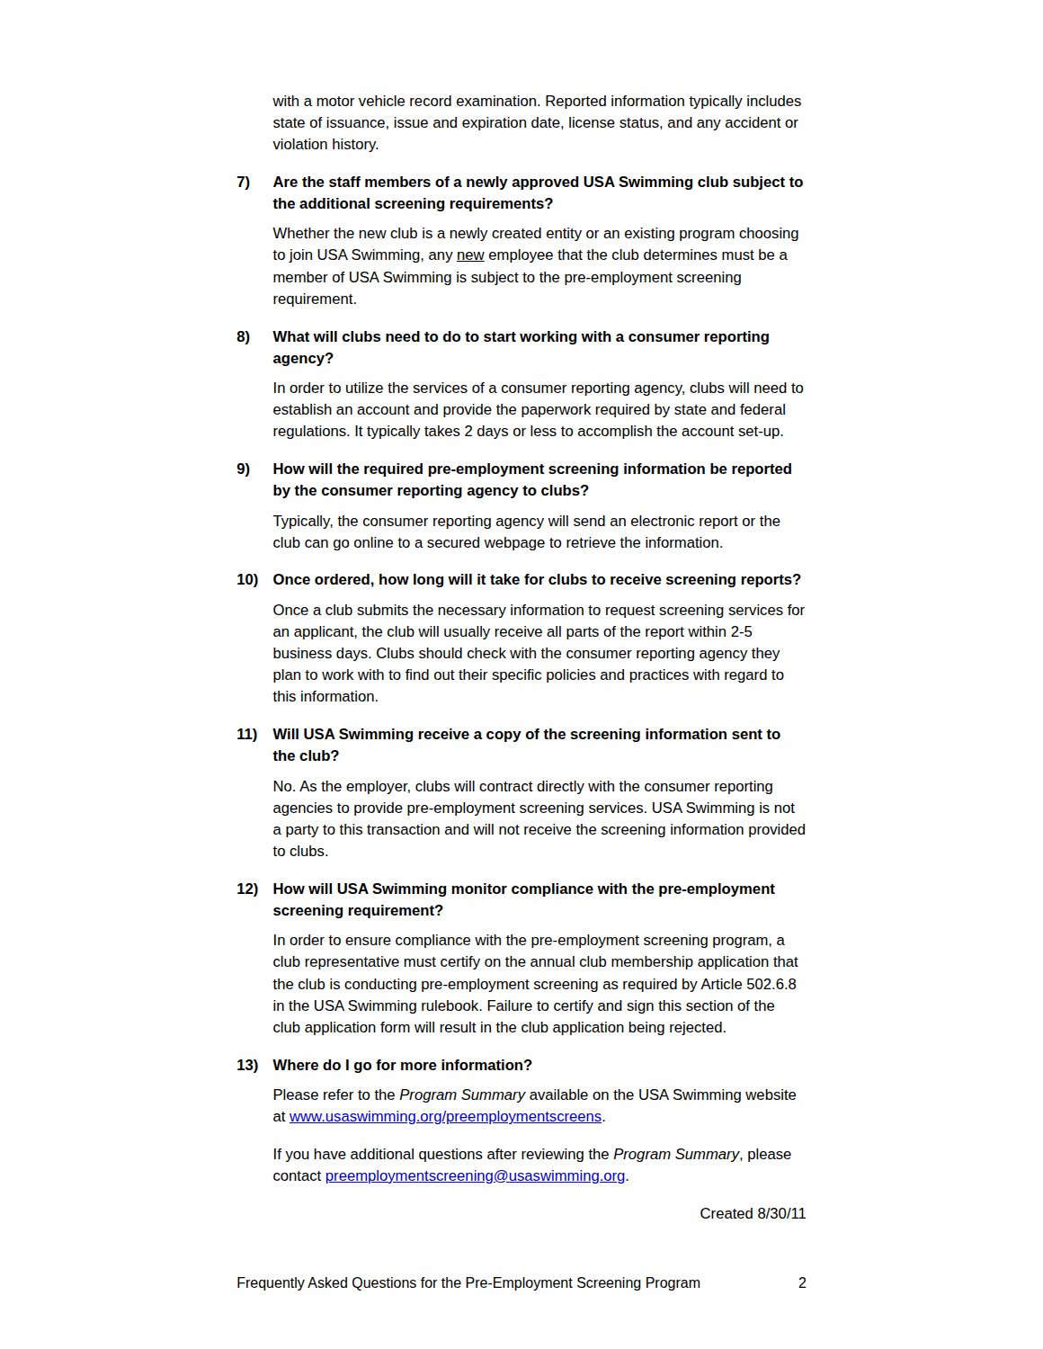with a motor vehicle record examination. Reported information typically includes state of issuance, issue and expiration date, license status, and any accident or violation history.
7)
Are the staff members of a newly approved USA Swimming club subject to the additional screening requirements?
Whether the new club is a newly created entity or an existing program choosing to join USA Swimming, any new employee that the club determines must be a member of USA Swimming is subject to the pre-employment screening requirement.
8)
What will clubs need to do to start working with a consumer reporting agency?
In order to utilize the services of a consumer reporting agency, clubs will need to establish an account and provide the paperwork required by state and federal regulations. It typically takes 2 days or less to accomplish the account set-up.
9)
How will the required pre-employment screening information be reported by the consumer reporting agency to clubs?
Typically, the consumer reporting agency will send an electronic report or the club can go online to a secured webpage to retrieve the information.
10)
Once ordered, how long will it take for clubs to receive screening reports?
Once a club submits the necessary information to request screening services for an applicant, the club will usually receive all parts of the report within 2-5 business days. Clubs should check with the consumer reporting agency they plan to work with to find out their specific policies and practices with regard to this information.
11)
Will USA Swimming receive a copy of the screening information sent to the club?
No. As the employer, clubs will contract directly with the consumer reporting agencies to provide pre-employment screening services. USA Swimming is not a party to this transaction and will not receive the screening information provided to clubs.
12)
How will USA Swimming monitor compliance with the pre-employment screening requirement?
In order to ensure compliance with the pre-employment screening program, a club representative must certify on the annual club membership application that the club is conducting pre-employment screening as required by Article 502.6.8 in the USA Swimming rulebook. Failure to certify and sign this section of the club application form will result in the club application being rejected.
13)
Where do I go for more information?
Please refer to the Program Summary available on the USA Swimming website at www.usaswimming.org/preemploymentscreens.
If you have additional questions after reviewing the Program Summary, please contact preemploymentscreening@usaswimming.org.
Created 8/30/11
Frequently Asked Questions for the Pre-Employment Screening Program 2